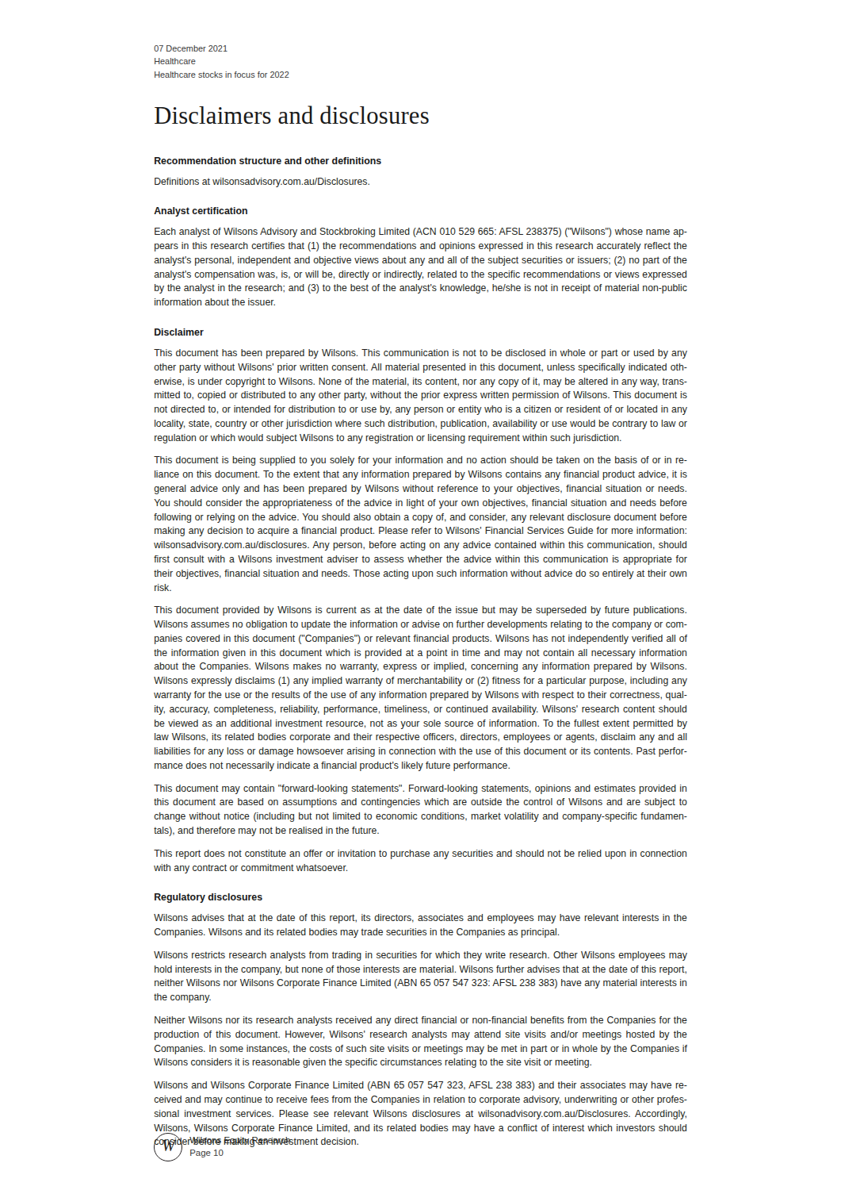07 December 2021
Healthcare
Healthcare stocks in focus for 2022
Disclaimers and disclosures
Recommendation structure and other definitions
Definitions at wilsonsadvisory.com.au/Disclosures.
Analyst certification
Each analyst of Wilsons Advisory and Stockbroking Limited (ACN 010 529 665: AFSL 238375) ("Wilsons") whose name appears in this research certifies that (1) the recommendations and opinions expressed in this research accurately reflect the analyst's personal, independent and objective views about any and all of the subject securities or issuers; (2) no part of the analyst's compensation was, is, or will be, directly or indirectly, related to the specific recommendations or views expressed by the analyst in the research; and (3) to the best of the analyst's knowledge, he/she is not in receipt of material non-public information about the issuer.
Disclaimer
This document has been prepared by Wilsons. This communication is not to be disclosed in whole or part or used by any other party without Wilsons' prior written consent. All material presented in this document, unless specifically indicated otherwise, is under copyright to Wilsons. None of the material, its content, nor any copy of it, may be altered in any way, transmitted to, copied or distributed to any other party, without the prior express written permission of Wilsons. This document is not directed to, or intended for distribution to or use by, any person or entity who is a citizen or resident of or located in any locality, state, country or other jurisdiction where such distribution, publication, availability or use would be contrary to law or regulation or which would subject Wilsons to any registration or licensing requirement within such jurisdiction.
This document is being supplied to you solely for your information and no action should be taken on the basis of or in reliance on this document. To the extent that any information prepared by Wilsons contains any financial product advice, it is general advice only and has been prepared by Wilsons without reference to your objectives, financial situation or needs. You should consider the appropriateness of the advice in light of your own objectives, financial situation and needs before following or relying on the advice. You should also obtain a copy of, and consider, any relevant disclosure document before making any decision to acquire a financial product. Please refer to Wilsons' Financial Services Guide for more information: wilsonsadvisory.com.au/disclosures. Any person, before acting on any advice contained within this communication, should first consult with a Wilsons investment adviser to assess whether the advice within this communication is appropriate for their objectives, financial situation and needs. Those acting upon such information without advice do so entirely at their own risk.
This document provided by Wilsons is current as at the date of the issue but may be superseded by future publications. Wilsons assumes no obligation to update the information or advise on further developments relating to the company or companies covered in this document ("Companies") or relevant financial products. Wilsons has not independently verified all of the information given in this document which is provided at a point in time and may not contain all necessary information about the Companies. Wilsons makes no warranty, express or implied, concerning any information prepared by Wilsons. Wilsons expressly disclaims (1) any implied warranty of merchantability or (2) fitness for a particular purpose, including any warranty for the use or the results of the use of any information prepared by Wilsons with respect to their correctness, quality, accuracy, completeness, reliability, performance, timeliness, or continued availability. Wilsons' research content should be viewed as an additional investment resource, not as your sole source of information. To the fullest extent permitted by law Wilsons, its related bodies corporate and their respective officers, directors, employees or agents, disclaim any and all liabilities for any loss or damage howsoever arising in connection with the use of this document or its contents. Past performance does not necessarily indicate a financial product's likely future performance.
This document may contain "forward-looking statements". Forward-looking statements, opinions and estimates provided in this document are based on assumptions and contingencies which are outside the control of Wilsons and are subject to change without notice (including but not limited to economic conditions, market volatility and company-specific fundamentals), and therefore may not be realised in the future.
This report does not constitute an offer or invitation to purchase any securities and should not be relied upon in connection with any contract or commitment whatsoever.
Regulatory disclosures
Wilsons advises that at the date of this report, its directors, associates and employees may have relevant interests in the Companies. Wilsons and its related bodies may trade securities in the Companies as principal.
Wilsons restricts research analysts from trading in securities for which they write research. Other Wilsons employees may hold interests in the company, but none of those interests are material. Wilsons further advises that at the date of this report, neither Wilsons nor Wilsons Corporate Finance Limited (ABN 65 057 547 323: AFSL 238 383) have any material interests in the company.
Neither Wilsons nor its research analysts received any direct financial or non-financial benefits from the Companies for the production of this document. However, Wilsons' research analysts may attend site visits and/or meetings hosted by the Companies. In some instances, the costs of such site visits or meetings may be met in part or in whole by the Companies if Wilsons considers it is reasonable given the specific circumstances relating to the site visit or meeting.
Wilsons and Wilsons Corporate Finance Limited (ABN 65 057 547 323, AFSL 238 383) and their associates may have received and may continue to receive fees from the Companies in relation to corporate advisory, underwriting or other professional investment services. Please see relevant Wilsons disclosures at wilsonadvisory.com.au/Disclosures. Accordingly, Wilsons, Wilsons Corporate Finance Limited, and its related bodies may have a conflict of interest which investors should consider before making an investment decision.
W
Wilsons Equity Research
Page 10